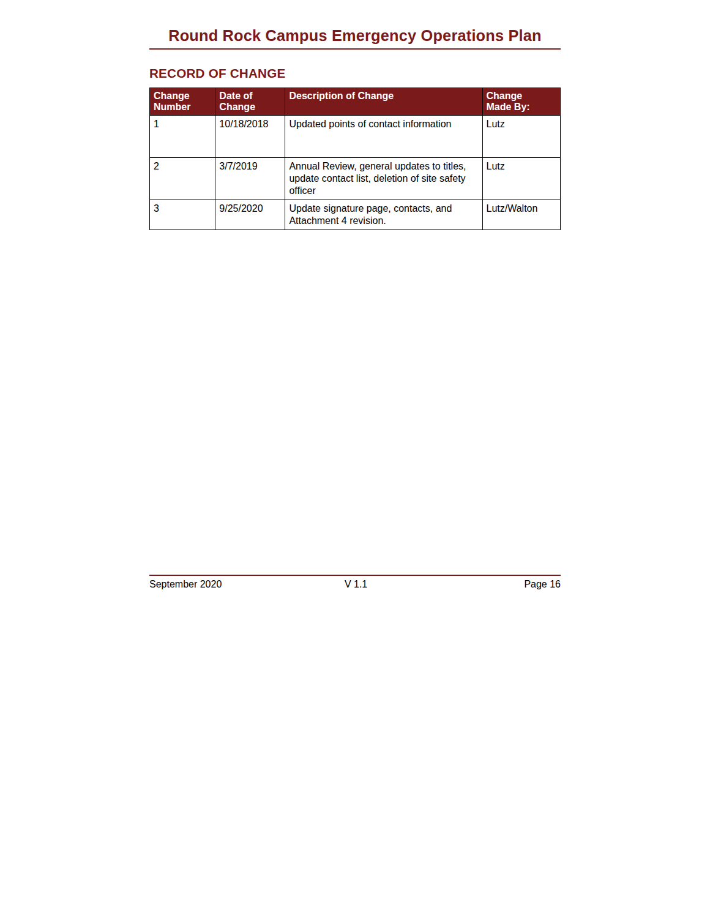Round Rock Campus Emergency Operations Plan
RECORD OF CHANGE
| Change Number | Date of Change | Description of Change | Change Made By: |
| --- | --- | --- | --- |
| 1 | 10/18/2018 | Updated points of contact information | Lutz |
| 2 | 3/7/2019 | Annual Review, general updates to titles, update contact list, deletion of site safety officer | Lutz |
| 3 | 9/25/2020 | Update signature page, contacts, and Attachment 4 revision. | Lutz/Walton |
September 2020
V 1.1
Page 16